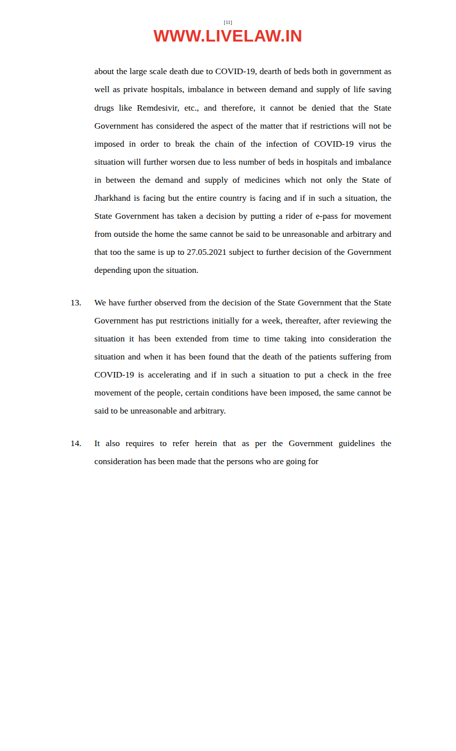[11] WWW.LIVELAW.IN
about the large scale death due to COVID-19, dearth of beds both in government as well as private hospitals, imbalance in between demand and supply of life saving drugs like Remdesivir, etc., and therefore, it cannot be denied that the State Government has considered the aspect of the matter that if restrictions will not be imposed in order to break the chain of the infection of COVID-19 virus the situation will further worsen due to less number of beds in hospitals and imbalance in between the demand and supply of medicines which not only the State of Jharkhand is facing but the entire country is facing and if in such a situation, the State Government has taken a decision by putting a rider of e-pass for movement from outside the home the same cannot be said to be unreasonable and arbitrary and that too the same is up to 27.05.2021 subject to further decision of the Government depending upon the situation.
13. We have further observed from the decision of the State Government that the State Government has put restrictions initially for a week, thereafter, after reviewing the situation it has been extended from time to time taking into consideration the situation and when it has been found that the death of the patients suffering from COVID-19 is accelerating and if in such a situation to put a check in the free movement of the people, certain conditions have been imposed, the same cannot be said to be unreasonable and arbitrary.
14. It also requires to refer herein that as per the Government guidelines the consideration has been made that the persons who are going for